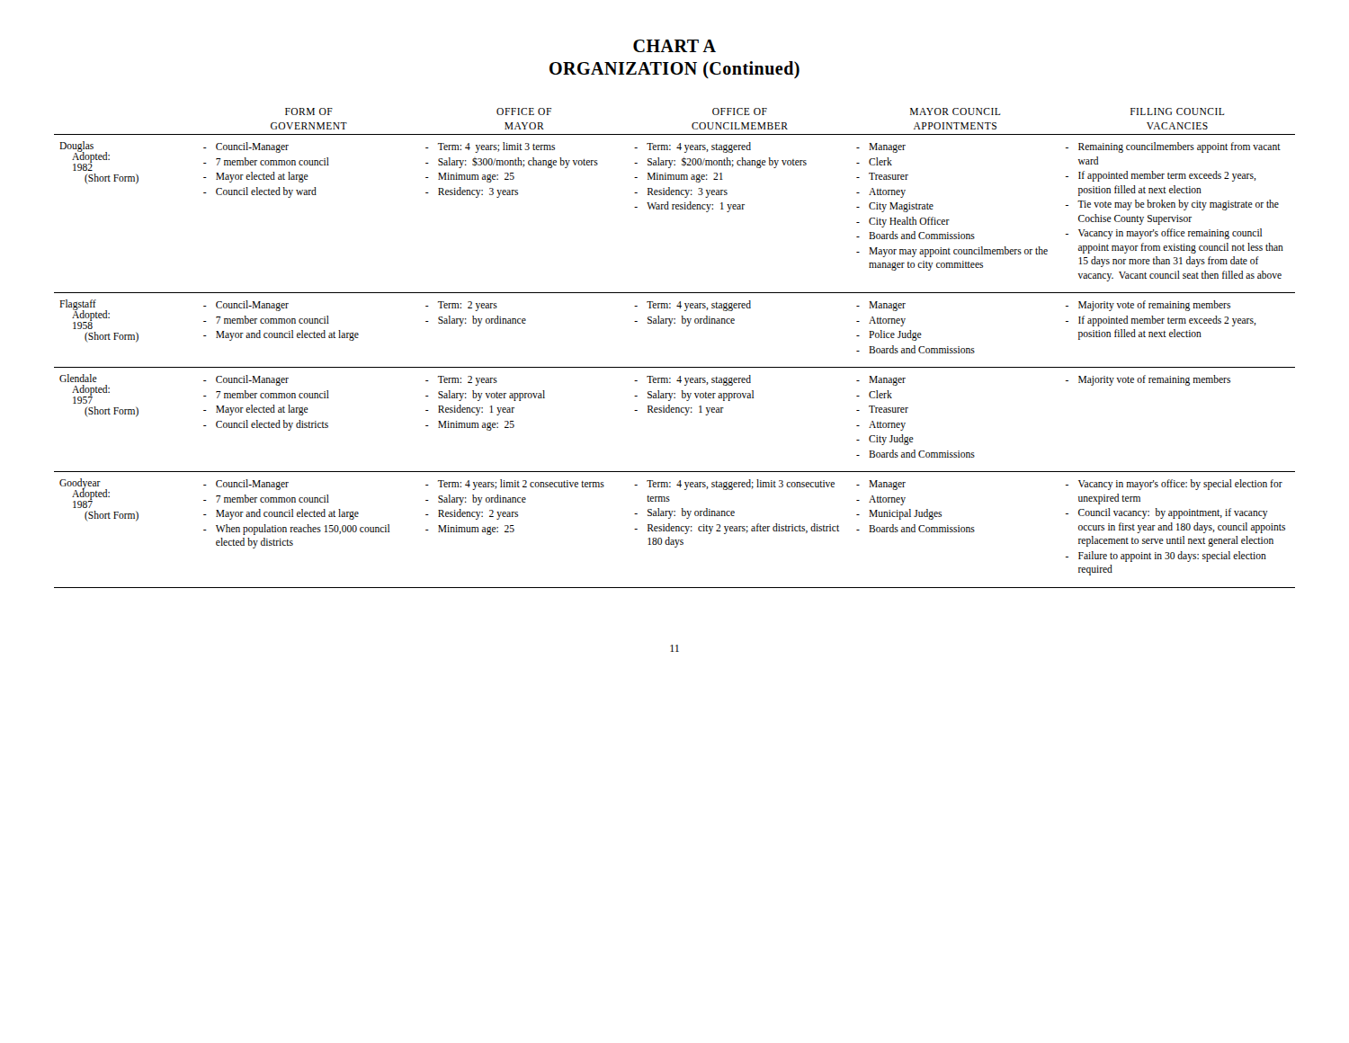CHART A
ORGANIZATION (Continued)
| | FORM OF | OFFICE OF | OFFICE OF | MAYOR COUNCIL | FILLING COUNCIL |
| --- | --- | --- | --- | --- | --- |
| | GOVERNMENT | MAYOR | COUNCILMEMBER | APPOINTMENTS | VACANCIES |
| Douglas Adopted: 1982 (Short Form) | Council-Manager 7 member common council Mayor elected at large Council elected by ward | Term: 4 years; limit 3 terms Salary: $300/month; change by voters Minimum age: 25 Residency: 3 years | Term: 4 years, staggered Salary: $200/month; change by voters Minimum age: 21 Residency: 3 years Ward residency: 1 year | Manager Clerk Treasurer Attorney City Magistrate City Health Officer Boards and Commissions Mayor may appoint councilmembers or the manager to city committees | Remaining councilmembers appoint from vacant ward If appointed member term exceeds 2 years, position filled at next election Tie vote may be broken by city magistrate or the Cochise County Supervisor Vacancy in mayor's office remaining council appoint mayor from existing council not less than 15 days nor more than 31 days from date of vacancy. Vacant council seat then filled as above |
| Flagstaff Adopted: 1958 (Short Form) | Council-Manager 7 member common council Mayor and council elected at large | Term: 2 years Salary: by ordinance | Term: 4 years, staggered Salary: by ordinance | Manager Attorney Police Judge Boards and Commissions | Majority vote of remaining members If appointed member term exceeds 2 years, position filled at next election |
| Glendale Adopted: 1957 (Short Form) | Council-Manager 7 member common council Mayor elected at large Council elected by districts | Term: 2 years Salary: by voter approval Residency: 1 year Minimum age: 25 | Term: 4 years, staggered Salary: by voter approval Residency: 1 year | Manager Clerk Treasurer Attorney City Judge Boards and Commissions | Majority vote of remaining members |
| Goodyear Adopted: 1987 (Short Form) | Council-Manager 7 member common council Mayor and council elected at large When population reaches 150,000 council elected by districts | Term: 4 years; limit 2 consecutive terms Salary: by ordinance Residency: 2 years Minimum age: 25 | Term: 4 years, staggered; limit 3 consecutive terms Salary: by ordinance Residency: city 2 years; after districts, district 180 days | Manager Attorney Municipal Judges Boards and Commissions | Vacancy in mayor's office: by special election for unexpired term Council vacancy: by appointment, if vacancy occurs in first year and 180 days, council appoints replacement to serve until next general election Failure to appoint in 30 days: special election required |
11